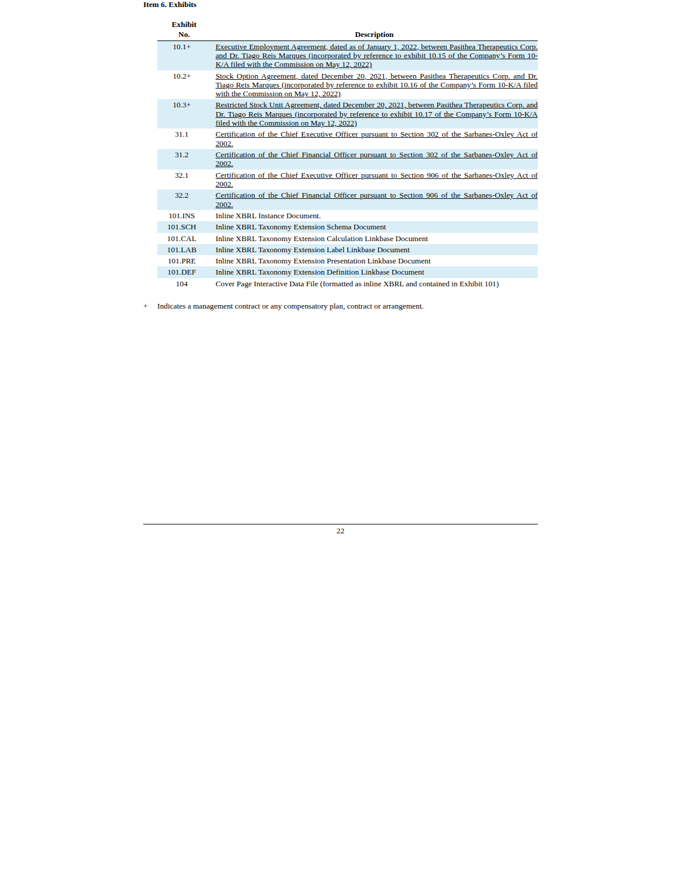Item 6. Exhibits
| Exhibit | |
| --- | --- |
| No. | Description |
| 10.1+ | Executive Employment Agreement, dated as of January 1, 2022, between Pasithea Therapeutics Corp. and Dr. Tiago Reis Marques (incorporated by reference to exhibit 10.15 of the Company’s Form 10-K/A filed with the Commission on May 12, 2022) |
| 10.2+ | Stock Option Agreement, dated December 20, 2021, between Pasithea Therapeutics Corp. and Dr. Tiago Reis Marques (incorporated by reference to exhibit 10.16 of the Company’s Form 10-K/A filed with the Commission on May 12, 2022) |
| 10.3+ | Restricted Stock Unit Agreement, dated December 20, 2021, between Pasithea Therapeutics Corp. and Dr. Tiago Reis Marques (incorporated by reference to exhibit 10.17 of the Company’s Form 10-K/A filed with the Commission on May 12, 2022) |
| 31.1 | Certification of the Chief Executive Officer pursuant to Section 302 of the Sarbanes-Oxley Act of 2002. |
| 31.2 | Certification of the Chief Financial Officer pursuant to Section 302 of the Sarbanes-Oxley Act of 2002. |
| 32.1 | Certification of the Chief Executive Officer pursuant to Section 906 of the Sarbanes-Oxley Act of 2002. |
| 32.2 | Certification of the Chief Financial Officer pursuant to Section 906 of the Sarbanes-Oxley Act of 2002. |
| 101.INS | Inline XBRL Instance Document. |
| 101.SCH | Inline XBRL Taxonomy Extension Schema Document |
| 101.CAL | Inline XBRL Taxonomy Extension Calculation Linkbase Document |
| 101.LAB | Inline XBRL Taxonomy Extension Label Linkbase Document |
| 101.PRE | Inline XBRL Taxonomy Extension Presentation Linkbase Document |
| 101.DEF | Inline XBRL Taxonomy Extension Definition Linkbase Document |
| 104 | Cover Page Interactive Data File (formatted as inline XBRL and contained in Exhibit 101) |
+Indicates a management contract or any compensatory plan, contract or arrangement.
22